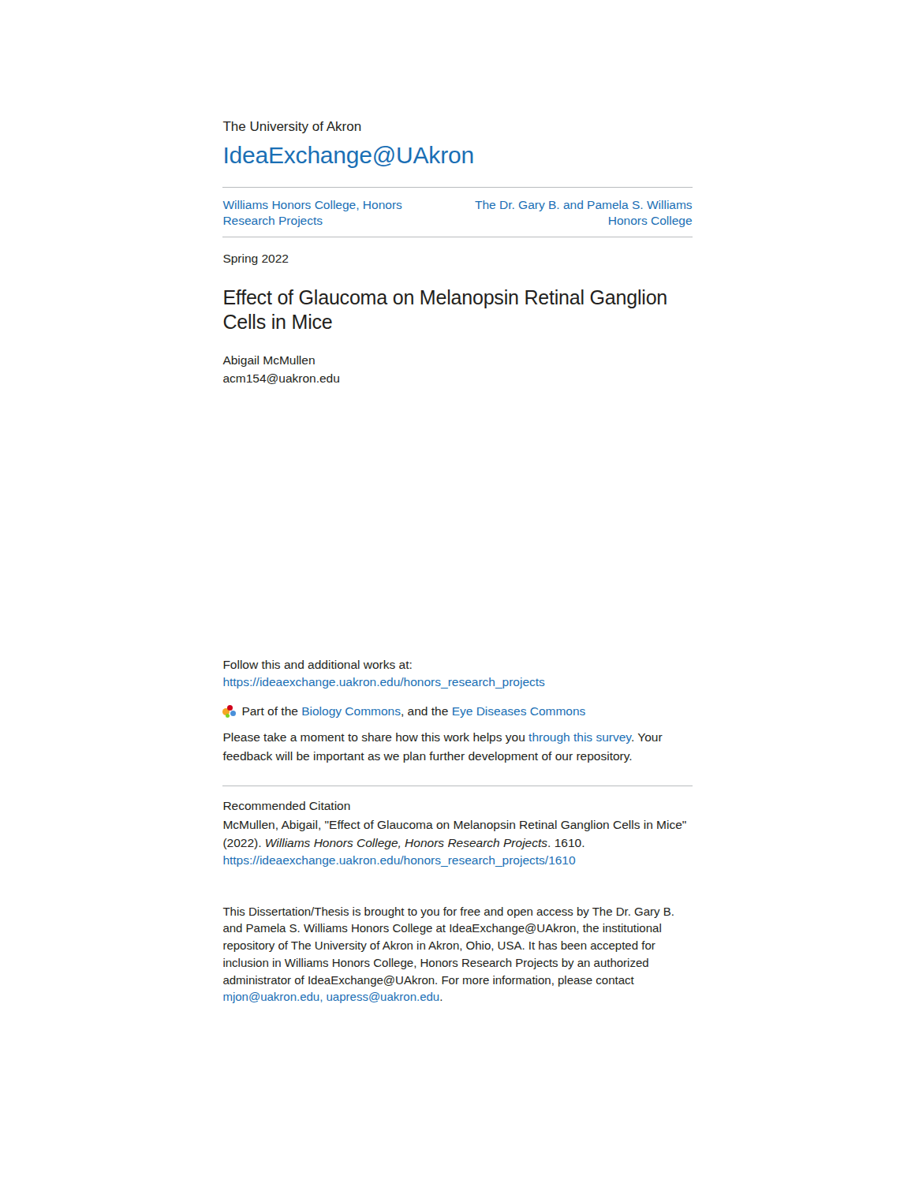The University of Akron
IdeaExchange@UAkron
Williams Honors College, Honors Research Projects
The Dr. Gary B. and Pamela S. Williams Honors College
Spring 2022
Effect of Glaucoma on Melanopsin Retinal Ganglion Cells in Mice
Abigail McMullen acm154@uakron.edu
Follow this and additional works at: https://ideaexchange.uakron.edu/honors_research_projects
Part of the Biology Commons, and the Eye Diseases Commons
Please take a moment to share how this work helps you through this survey. Your feedback will be important as we plan further development of our repository.
Recommended Citation
McMullen, Abigail, "Effect of Glaucoma on Melanopsin Retinal Ganglion Cells in Mice" (2022). Williams Honors College, Honors Research Projects. 1610.
https://ideaexchange.uakron.edu/honors_research_projects/1610
This Dissertation/Thesis is brought to you for free and open access by The Dr. Gary B. and Pamela S. Williams Honors College at IdeaExchange@UAkron, the institutional repository of The University of Akron in Akron, Ohio, USA. It has been accepted for inclusion in Williams Honors College, Honors Research Projects by an authorized administrator of IdeaExchange@UAkron. For more information, please contact mjon@uakron.edu, uapress@uakron.edu.